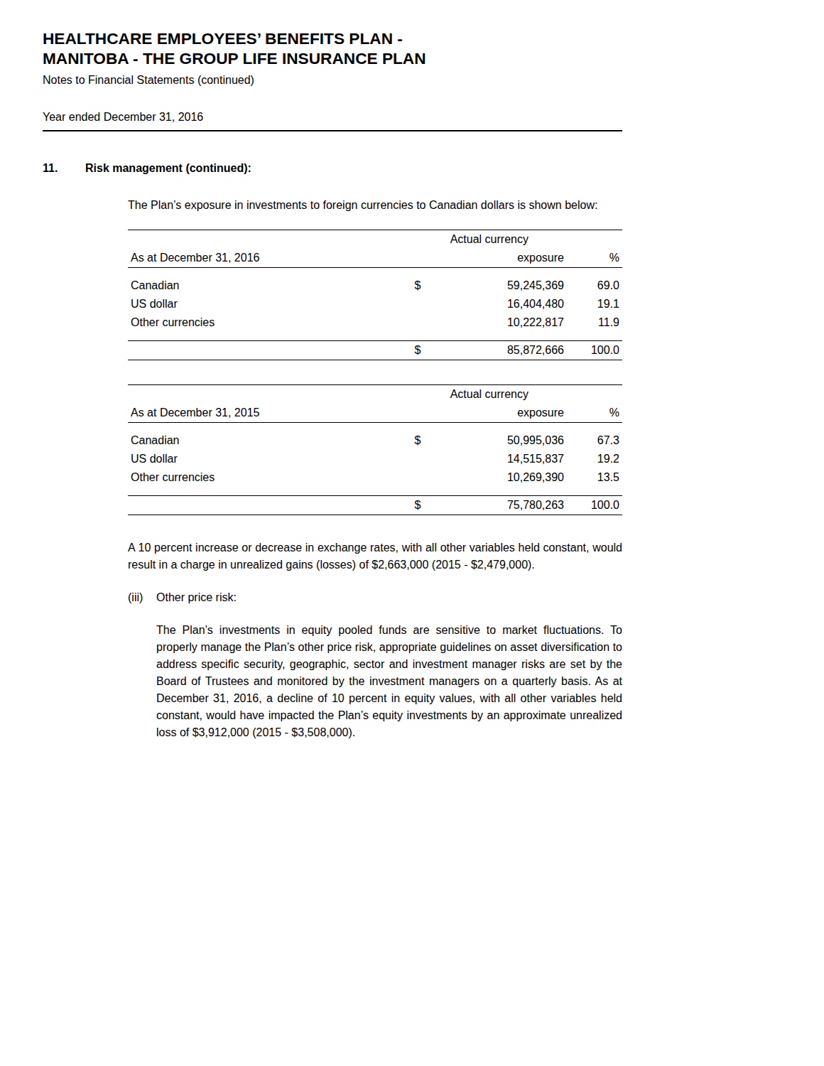HEALTHCARE EMPLOYEES’ BENEFITS PLAN -
MANITOBA - THE GROUP LIFE INSURANCE PLAN
Notes to Financial Statements (continued)
Year ended December 31, 2016
11. Risk management (continued):
The Plan’s exposure in investments to foreign currencies to Canadian dollars is shown below:
| | Actual currency | |
| --- | --- | --- |
| As at December 31, 2016 | exposure | % |
| Canadian | $ | 59,245,369 | 69.0 |
| US dollar | | 16,404,480 | 19.1 |
| Other currencies | | 10,222,817 | 11.9 |
| | $ | 85,872,666 | 100.0 |
| | Actual currency | |
| --- | --- | --- |
| As at December 31, 2015 | exposure | % |
| Canadian | $ | 50,995,036 | 67.3 |
| US dollar | | 14,515,837 | 19.2 |
| Other currencies | | 10,269,390 | 13.5 |
| | $ | 75,780,263 | 100.0 |
A 10 percent increase or decrease in exchange rates, with all other variables held constant, would result in a charge in unrealized gains (losses) of $2,663,000 (2015 - $2,479,000).
(iii) Other price risk:
The Plan’s investments in equity pooled funds are sensitive to market fluctuations. To properly manage the Plan’s other price risk, appropriate guidelines on asset diversification to address specific security, geographic, sector and investment manager risks are set by the Board of Trustees and monitored by the investment managers on a quarterly basis. As at December 31, 2016, a decline of 10 percent in equity values, with all other variables held constant, would have impacted the Plan’s equity investments by an approximate unrealized loss of $3,912,000 (2015 - $3,508,000).